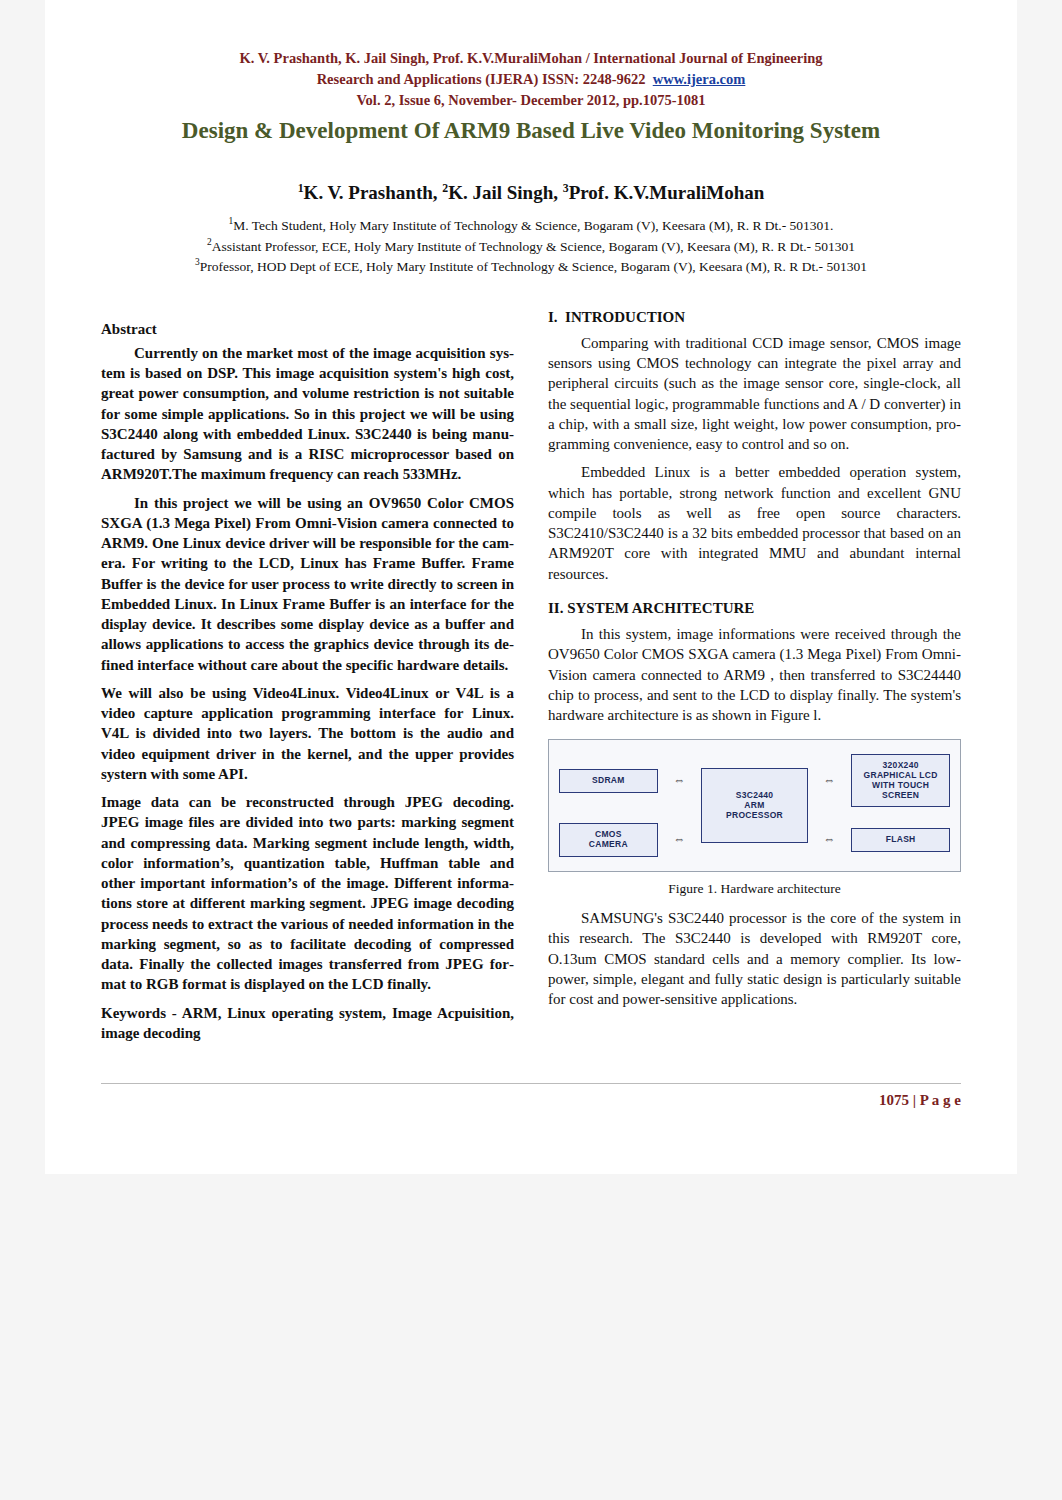K. V. Prashanth, K. Jail Singh, Prof. K.V.MuraliMohan / International Journal of Engineering
Research and Applications (IJERA) ISSN: 2248-9622 www.ijera.com
Vol. 2, Issue 6, November- December 2012, pp.1075-1081
Design & Development Of ARM9 Based Live Video Monitoring System
1K. V. Prashanth, 2K. Jail Singh, 3Prof. K.V.MuraliMohan
1M. Tech Student, Holy Mary Institute of Technology & Science, Bogaram (V), Keesara (M), R. R Dt.- 501301.
2Assistant Professor, ECE, Holy Mary Institute of Technology & Science, Bogaram (V), Keesara (M), R. R Dt.- 501301
3Professor, HOD Dept of ECE, Holy Mary Institute of Technology & Science, Bogaram (V), Keesara (M), R. R Dt.- 501301
Abstract
Currently on the market most of the image acquisition system is based on DSP. This image acquisition system's high cost, great power consumption, and volume restriction is not suitable for some simple applications. So in this project we will be using S3C2440 along with embedded Linux. S3C2440 is being manufactured by Samsung and is a RISC microprocessor based on ARM920T.The maximum frequency can reach 533MHz.
In this project we will be using an OV9650 Color CMOS SXGA (1.3 Mega Pixel) From Omni-Vision camera connected to ARM9. One Linux device driver will be responsible for the camera. For writing to the LCD, Linux has Frame Buffer. Frame Buffer is the device for user process to write directly to screen in Embedded Linux. In Linux Frame Buffer is an interface for the display device. It describes some display device as a buffer and allows applications to access the graphics device through its defined interface without care about the specific hardware details.
We will also be using Video4Linux. Video4Linux or V4L is a video capture application programming interface for Linux. V4L is divided into two layers. The bottom is the audio and video equipment driver in the kernel, and the upper provides systern with some API.
Image data can be reconstructed through JPEG decoding. JPEG image files are divided into two parts: marking segment and compressing data. Marking segment include length, width, color information’s, quantization table, Huffman table and other important information’s of the image. Different informations store at different marking segment. JPEG image decoding process needs to extract the various of needed information in the marking segment, so as to facilitate decoding of compressed data. Finally the collected images transferred from JPEG format to RGB format is displayed on the LCD finally.
Keywords - ARM, Linux operating system, Image Acpuisition, image decoding
I. Introduction
Comparing with traditional CCD image sensor, CMOS image sensors using CMOS technology can integrate the pixel array and peripheral circuits (such as the image sensor core, single-clock, all the sequential logic, programmable functions and A / D converter) in a chip, with a small size, light weight, low power consumption, programming convenience, easy to control and so on.
Embedded Linux is a better embedded operation system, which has portable, strong network function and excellent GNU compile tools as well as free open source characters. S3C2410/S3C2440 is a 32 bits embedded processor that based on an ARM920T core with integrated MMU and abundant internal resources.
II. System Architecture
In this system, image informations were received through the OV9650 Color CMOS SXGA camera (1.3 Mega Pixel) From Omni-Vision camera connected to ARM9 , then transferred to S3C24440 chip to process, and sent to the LCD to display finally. The system's hardware architecture is as shown in Figure l.
| SDRAM | ⇔ | S3C2440 ARM PROCESSOR | ⇔ | 320X240 GRAPHICAL LCD WITH TOUCH SCREEN |
| CMOS CAMERA | ⇔ | ⇔ | FLASH |
Figure 1. Hardware architecture
SAMSUNG's S3C2440 processor is the core of the system in this research. The S3C2440 is developed with RM920T core, O.13um CMOS standard cells and a memory complier. Its low-power, simple, elegant and fully static design is particularly suitable for cost and power-sensitive applications.
1075 | P a g e